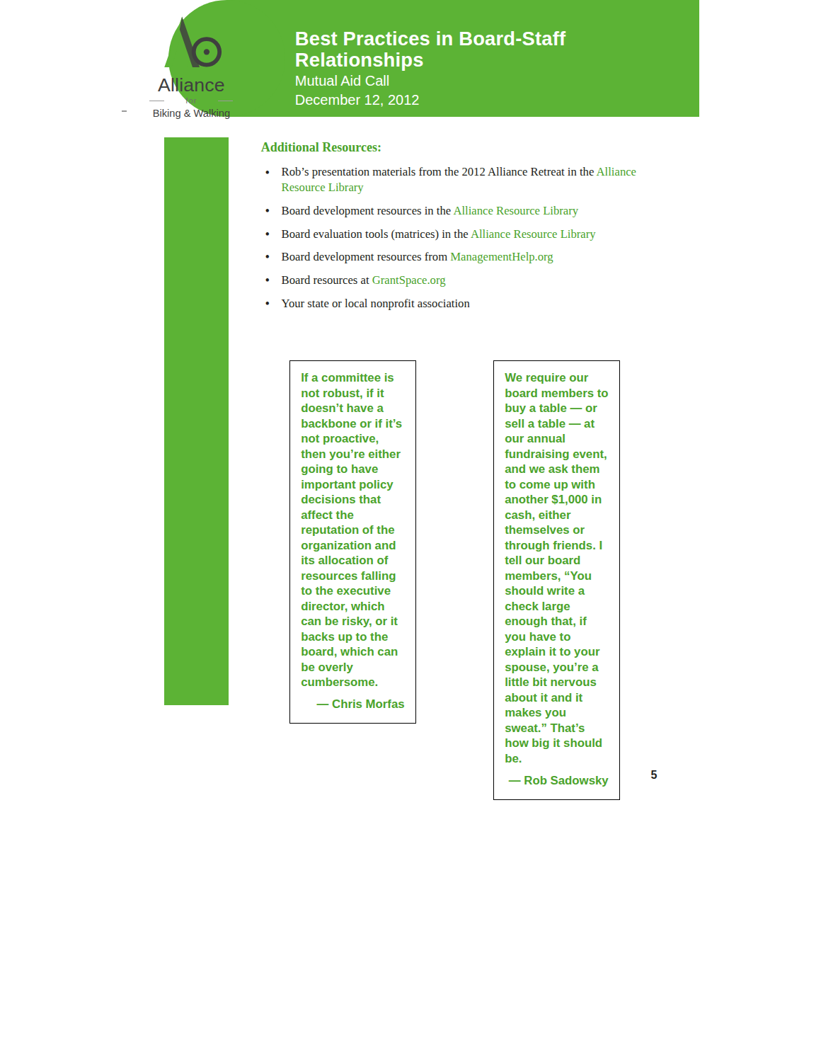Alliance
for
Biking & Walking
Best Practices in Board-Staff Relationships
Mutual Aid Call
December 12, 2012
Additional Resources:
Rob’s presentation materials from the 2012 Alliance Retreat in the Alliance Resource Library
Board development resources in the Alliance Resource Library
Board evaluation tools (matrices) in the Alliance Resource Library
Board development resources from ManagementHelp.org
Board resources at GrantSpace.org
Your state or local nonprofit association
If a committee is not robust, if it doesn’t have a backbone or if it’s not proactive, then you’re either going to have important policy decisions that affect the reputation of the organization and its allocation of resources falling to the executive director, which can be risky, or it backs up to the board, which can be overly cumbersome.
— Chris Morfas
We require our board members to buy a table — or sell a table — at our annual fundraising event, and we ask them to come up with another $1,000 in cash, either themselves or through friends. I tell our board members, “You should write a check large enough that, if you have to explain it to your spouse, you’re a little bit nervous about it and it makes you sweat.” That’s how big it should be.
— Rob Sadowsky
5